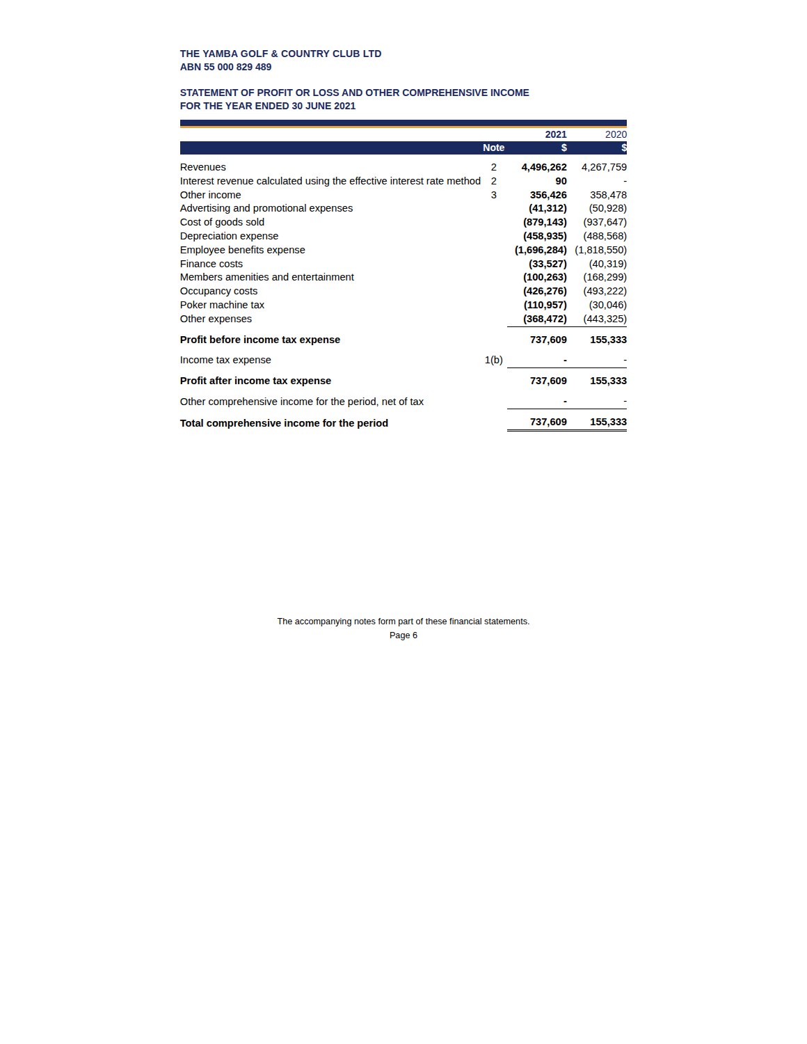THE YAMBA GOLF & COUNTRY CLUB LTD
ABN 55 000 829 489
STATEMENT OF PROFIT OR LOSS AND OTHER COMPREHENSIVE INCOME
FOR THE YEAR ENDED 30 JUNE 2021
| | | 2021 | 2020 |
| | Note | $ | $ |
| Revenues | 2 | 4,496,262 | 4,267,759 |
| Interest revenue calculated using the effective interest rate method | 2 | 90 | - |
| Other income | 3 | 356,426 | 358,478 |
| Advertising and promotional expenses | | (41,312) | (50,928) |
| Cost of goods sold | | (879,143) | (937,647) |
| Depreciation expense | | (458,935) | (488,568) |
| Employee benefits expense | | (1,696,284) | (1,818,550) |
| Finance costs | | (33,527) | (40,319) |
| Members amenities and entertainment | | (100,263) | (168,299) |
| Occupancy costs | | (426,276) | (493,222) |
| Poker machine tax | | (110,957) | (30,046) |
| Other expenses | | (368,472) | (443,325) |
| Profit before income tax expense | | 737,609 | 155,333 |
| Income tax expense | 1(b) | - | - |
| Profit after income tax expense | | 737,609 | 155,333 |
| Other comprehensive income for the period, net of tax | | - | - |
| Total comprehensive income for the period | | 737,609 | 155,333 |
The accompanying notes form part of these financial statements.
Page 6